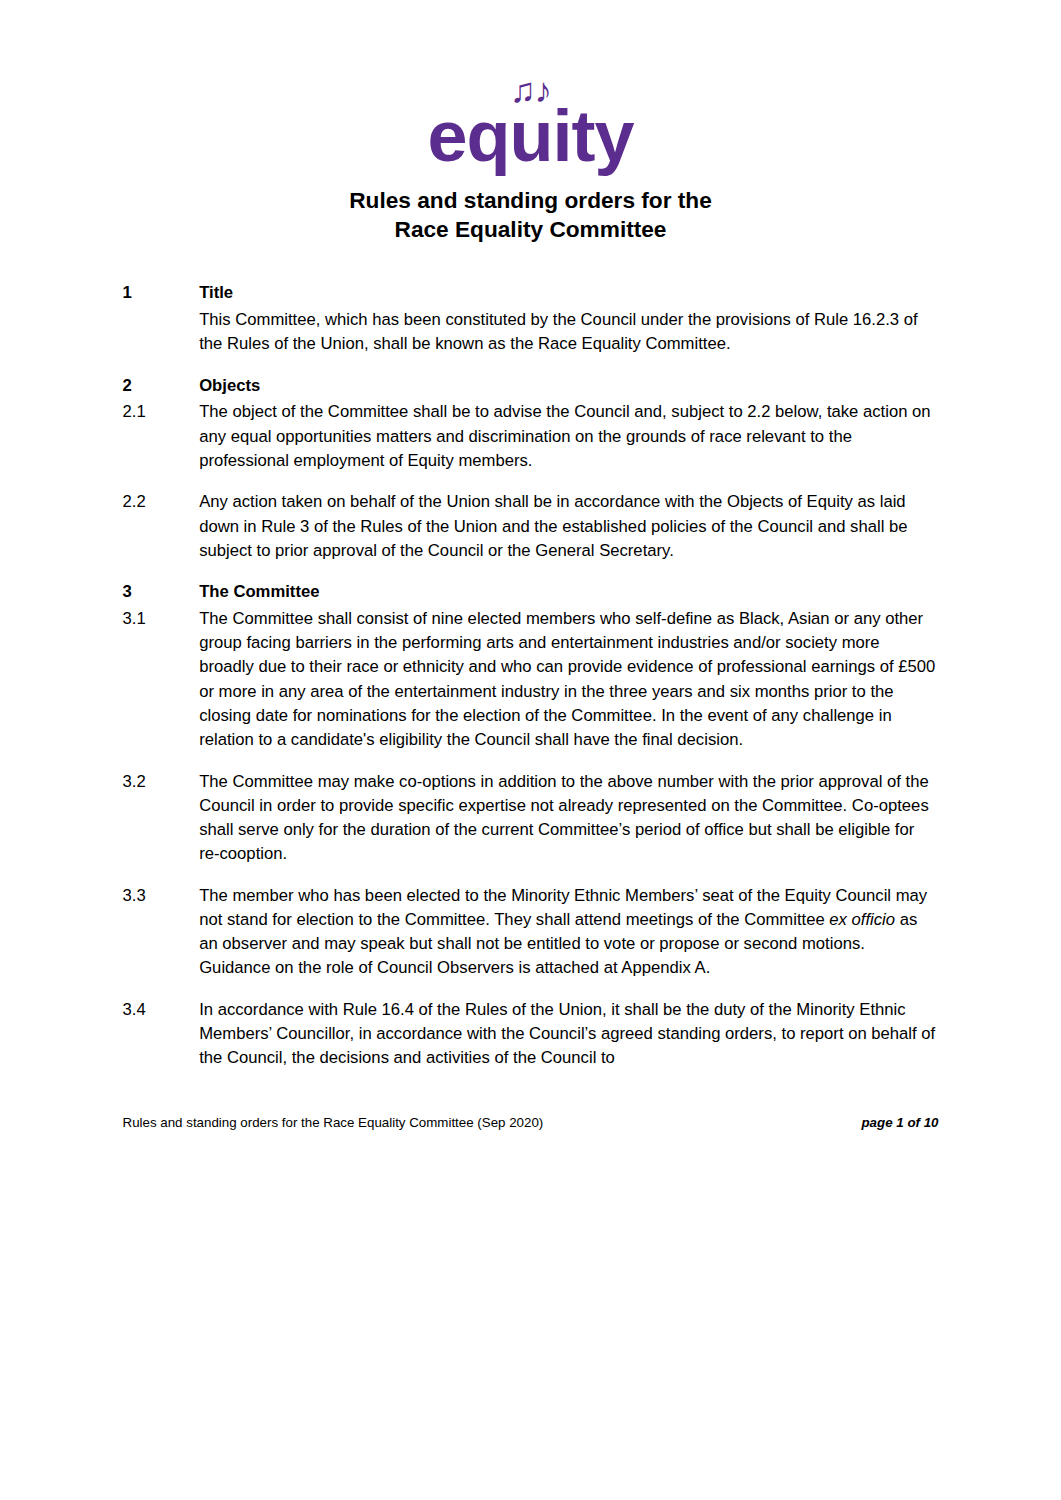♫♪equity
Rules and standing orders for the
Race Equality Committee
1
Title
This Committee, which has been constituted by the Council under the provisions of Rule 16.2.3 of the Rules of the Union, shall be known as the Race Equality Committee.
2
Objects
2.1
The object of the Committee shall be to advise the Council and, subject to 2.2 below, take action on any equal opportunities matters and discrimination on the grounds of race relevant to the professional employment of Equity members.
2.2
Any action taken on behalf of the Union shall be in accordance with the Objects of Equity as laid down in Rule 3 of the Rules of the Union and the established policies of the Council and shall be subject to prior approval of the Council or the General Secretary.
3
The Committee
3.1
The Committee shall consist of nine elected members who self-define as Black, Asian or any other group facing barriers in the performing arts and entertainment industries and/or society more broadly due to their race or ethnicity and who can provide evidence of professional earnings of £500 or more in any area of the entertainment industry in the three years and six months prior to the closing date for nominations for the election of the Committee. In the event of any challenge in relation to a candidate's eligibility the Council shall have the final decision.
3.2
The Committee may make co-options in addition to the above number with the prior approval of the Council in order to provide specific expertise not already represented on the Committee. Co-optees shall serve only for the duration of the current Committee’s period of office but shall be eligible for re-cooption.
3.3
The member who has been elected to the Minority Ethnic Members’ seat of the Equity Council may not stand for election to the Committee. They shall attend meetings of the Committee ex officio as an observer and may speak but shall not be entitled to vote or propose or second motions. Guidance on the role of Council Observers is attached at Appendix A.
3.4
In accordance with Rule 16.4 of the Rules of the Union, it shall be the duty of the Minority Ethnic Members’ Councillor, in accordance with the Council’s agreed standing orders, to report on behalf of the Council, the decisions and activities of the Council to
Rules and standing orders for the Race Equality Committee (Sep 2020)
page 1 of 10